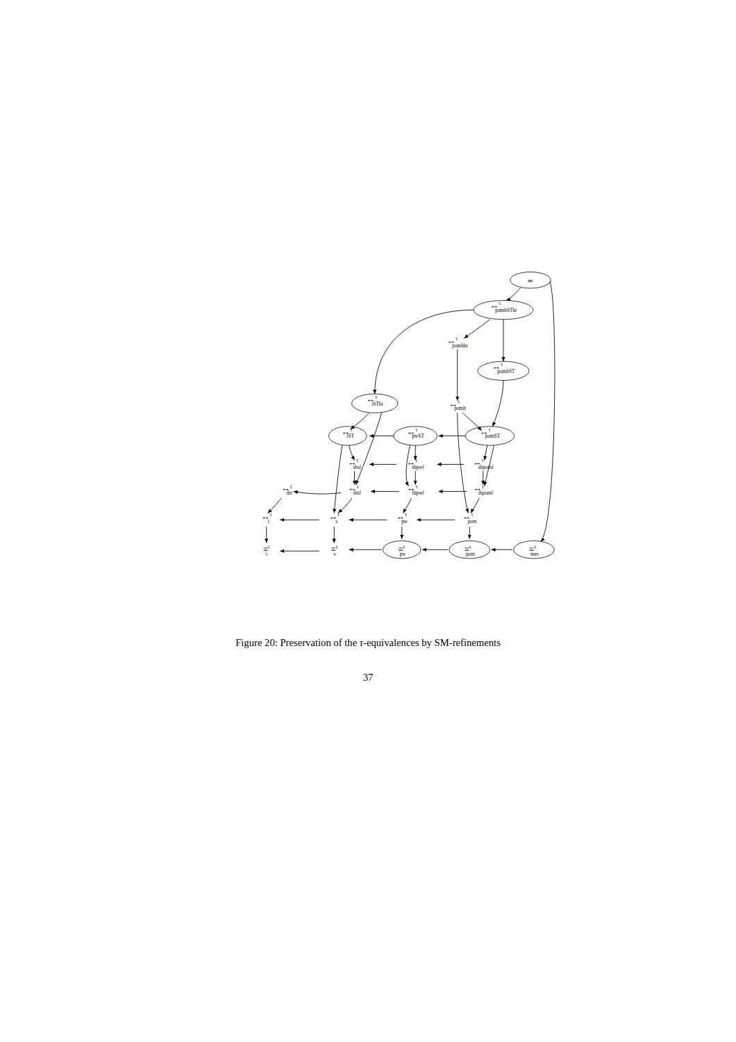≃ ↔τpomhSTbr ↔τpomhbr ↔τpomhST ↔τpomh ↔τiSTbr ↔τiST ↔τpwST ↔τpomST ↔τsbsf ↔τsbpwf ↔τsbpomf ↔τibr ↔τibsf ↔τibpwf ↔τibpomf ↔τi ↔τs ↔τpw ↔τpom ≡τi ≡τs ≡τpw ≡τpom ≡τmes
Figure 20: Preservation of the τ-equivalences by SM-refinements
37